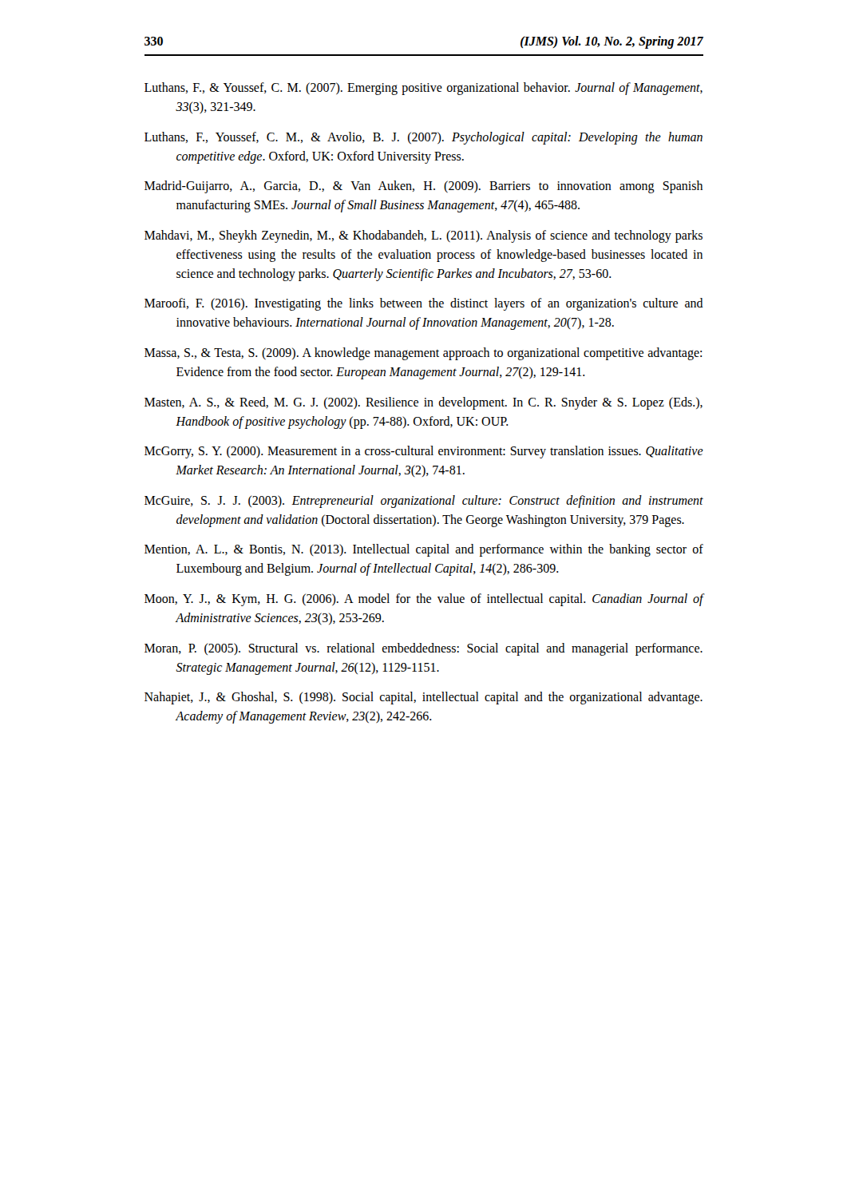330 (IJMS) Vol. 10, No. 2, Spring 2017
Luthans, F., & Youssef, C. M. (2007). Emerging positive organizational behavior. Journal of Management, 33(3), 321-349.
Luthans, F., Youssef, C. M., & Avolio, B. J. (2007). Psychological capital: Developing the human competitive edge. Oxford, UK: Oxford University Press.
Madrid-Guijarro, A., Garcia, D., & Van Auken, H. (2009). Barriers to innovation among Spanish manufacturing SMEs. Journal of Small Business Management, 47(4), 465-488.
Mahdavi, M., Sheykh Zeynedin, M., & Khodabandeh, L. (2011). Analysis of science and technology parks effectiveness using the results of the evaluation process of knowledge-based businesses located in science and technology parks. Quarterly Scientific Parkes and Incubators, 27, 53-60.
Maroofi, F. (2016). Investigating the links between the distinct layers of an organization's culture and innovative behaviours. International Journal of Innovation Management, 20(7), 1-28.
Massa, S., & Testa, S. (2009). A knowledge management approach to organizational competitive advantage: Evidence from the food sector. European Management Journal, 27(2), 129-141.
Masten, A. S., & Reed, M. G. J. (2002). Resilience in development. In C. R. Snyder & S. Lopez (Eds.), Handbook of positive psychology (pp. 74-88). Oxford, UK: OUP.
McGorry, S. Y. (2000). Measurement in a cross-cultural environment: Survey translation issues. Qualitative Market Research: An International Journal, 3(2), 74-81.
McGuire, S. J. J. (2003). Entrepreneurial organizational culture: Construct definition and instrument development and validation (Doctoral dissertation). The George Washington University, 379 Pages.
Mention, A. L., & Bontis, N. (2013). Intellectual capital and performance within the banking sector of Luxembourg and Belgium. Journal of Intellectual Capital, 14(2), 286-309.
Moon, Y. J., & Kym, H. G. (2006). A model for the value of intellectual capital. Canadian Journal of Administrative Sciences, 23(3), 253-269.
Moran, P. (2005). Structural vs. relational embeddedness: Social capital and managerial performance. Strategic Management Journal, 26(12), 1129-1151.
Nahapiet, J., & Ghoshal, S. (1998). Social capital, intellectual capital and the organizational advantage. Academy of Management Review, 23(2), 242-266.